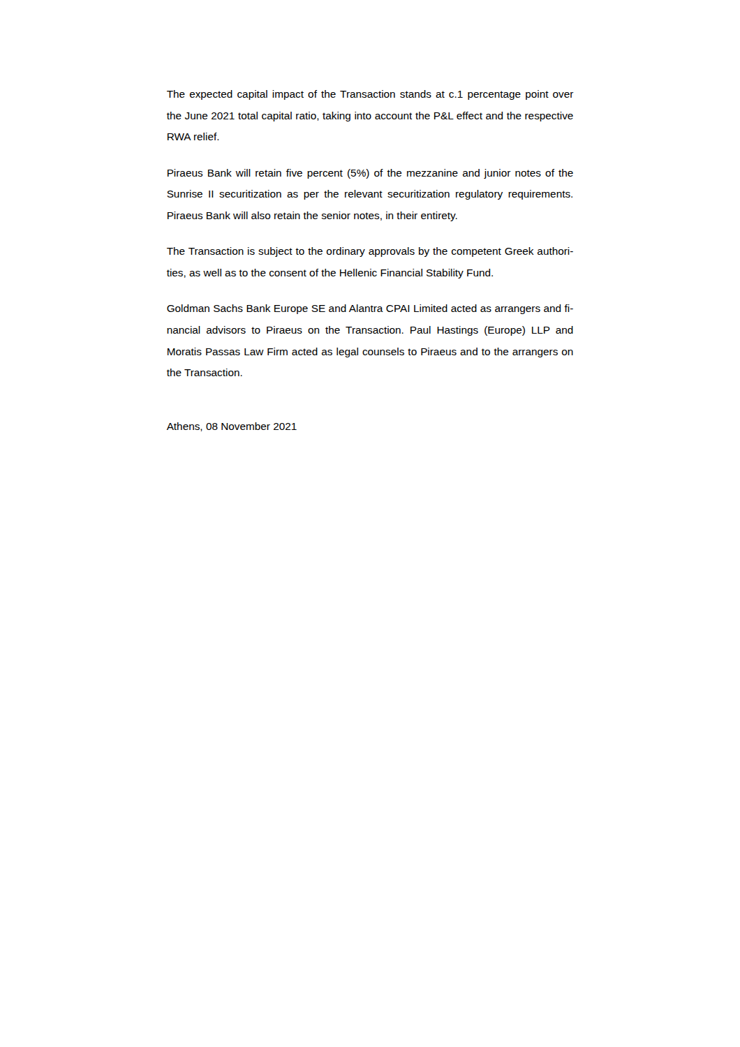The expected capital impact of the Transaction stands at c.1 percentage point over the June 2021 total capital ratio, taking into account the P&L effect and the respective RWA relief.
Piraeus Bank will retain five percent (5%) of the mezzanine and junior notes of the Sunrise II securitization as per the relevant securitization regulatory requirements. Piraeus Bank will also retain the senior notes, in their entirety.
The Transaction is subject to the ordinary approvals by the competent Greek authorities, as well as to the consent of the Hellenic Financial Stability Fund.
Goldman Sachs Bank Europe SE and Alantra CPAI Limited acted as arrangers and financial advisors to Piraeus on the Transaction. Paul Hastings (Europe) LLP and Moratis Passas Law Firm acted as legal counsels to Piraeus and to the arrangers on the Transaction.
Athens, 08 November 2021